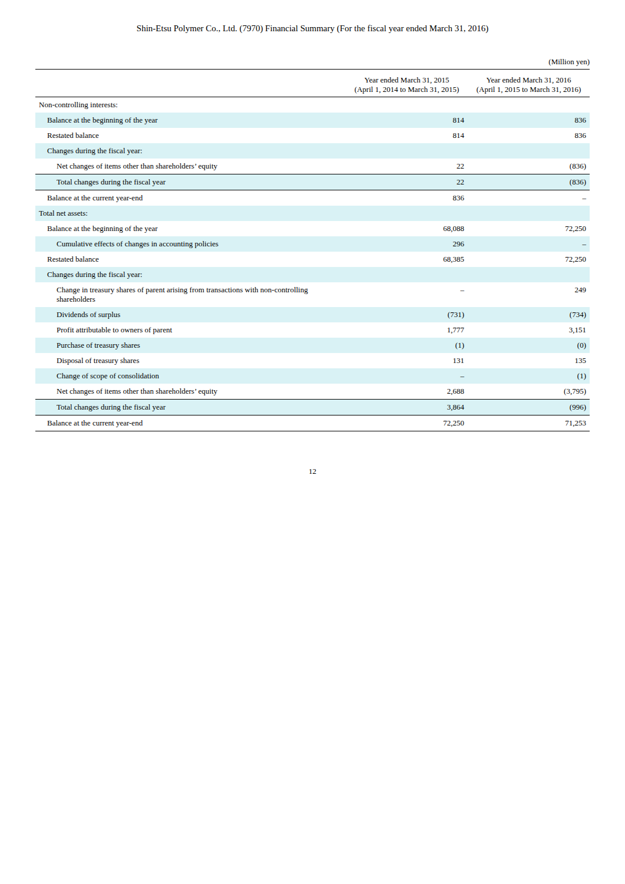Shin-Etsu Polymer Co., Ltd. (7970) Financial Summary (For the fiscal year ended March 31, 2016)
(Million yen)
| | Year ended March 31, 2015 (April 1, 2014 to March 31, 2015) | Year ended March 31, 2016 (April 1, 2015 to March 31, 2016) |
| --- | --- | --- |
| Non-controlling interests: | | |
| Balance at the beginning of the year | 814 | 836 |
| Restated balance | 814 | 836 |
| Changes during the fiscal year: | | |
| Net changes of items other than shareholders’ equity | 22 | (836) |
| Total changes during the fiscal year | 22 | (836) |
| Balance at the current year-end | 836 | – |
| Total net assets: | | |
| Balance at the beginning of the year | 68,088 | 72,250 |
| Cumulative effects of changes in accounting policies | 296 | – |
| Restated balance | 68,385 | 72,250 |
| Changes during the fiscal year: | | |
| Change in treasury shares of parent arising from transactions with non-controlling shareholders | – | 249 |
| Dividends of surplus | (731) | (734) |
| Profit attributable to owners of parent | 1,777 | 3,151 |
| Purchase of treasury shares | (1) | (0) |
| Disposal of treasury shares | 131 | 135 |
| Change of scope of consolidation | – | (1) |
| Net changes of items other than shareholders’ equity | 2,688 | (3,795) |
| Total changes during the fiscal year | 3,864 | (996) |
| Balance at the current year-end | 72,250 | 71,253 |
12